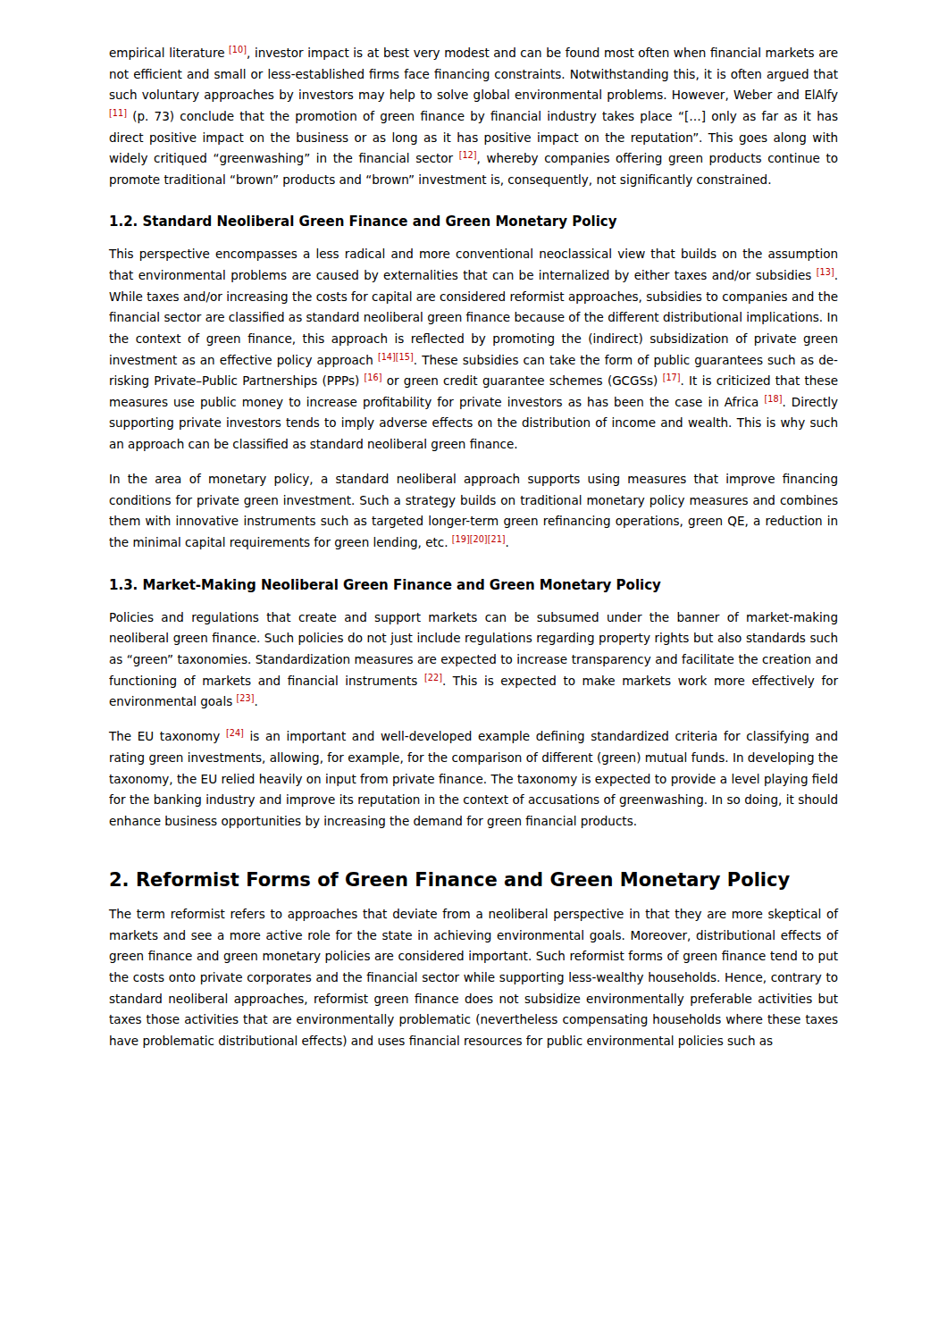empirical literature [10], investor impact is at best very modest and can be found most often when financial markets are not efficient and small or less-established firms face financing constraints. Notwithstanding this, it is often argued that such voluntary approaches by investors may help to solve global environmental problems. However, Weber and ElAlfy [11] (p. 73) conclude that the promotion of green finance by financial industry takes place “[…] only as far as it has direct positive impact on the business or as long as it has positive impact on the reputation”. This goes along with widely critiqued “greenwashing” in the financial sector [12], whereby companies offering green products continue to promote traditional “brown” products and “brown” investment is, consequently, not significantly constrained.
1.2. Standard Neoliberal Green Finance and Green Monetary Policy
This perspective encompasses a less radical and more conventional neoclassical view that builds on the assumption that environmental problems are caused by externalities that can be internalized by either taxes and/or subsidies [13]. While taxes and/or increasing the costs for capital are considered reformist approaches, subsidies to companies and the financial sector are classified as standard neoliberal green finance because of the different distributional implications. In the context of green finance, this approach is reflected by promoting the (indirect) subsidization of private green investment as an effective policy approach [14][15]. These subsidies can take the form of public guarantees such as de-risking Private–Public Partnerships (PPPs) [16] or green credit guarantee schemes (GCGSs) [17]. It is criticized that these measures use public money to increase profitability for private investors as has been the case in Africa [18]. Directly supporting private investors tends to imply adverse effects on the distribution of income and wealth. This is why such an approach can be classified as standard neoliberal green finance.
In the area of monetary policy, a standard neoliberal approach supports using measures that improve financing conditions for private green investment. Such a strategy builds on traditional monetary policy measures and combines them with innovative instruments such as targeted longer-term green refinancing operations, green QE, a reduction in the minimal capital requirements for green lending, etc. [19][20][21].
1.3. Market-Making Neoliberal Green Finance and Green Monetary Policy
Policies and regulations that create and support markets can be subsumed under the banner of market-making neoliberal green finance. Such policies do not just include regulations regarding property rights but also standards such as “green” taxonomies. Standardization measures are expected to increase transparency and facilitate the creation and functioning of markets and financial instruments [22]. This is expected to make markets work more effectively for environmental goals [23].
The EU taxonomy [24] is an important and well-developed example defining standardized criteria for classifying and rating green investments, allowing, for example, for the comparison of different (green) mutual funds. In developing the taxonomy, the EU relied heavily on input from private finance. The taxonomy is expected to provide a level playing field for the banking industry and improve its reputation in the context of accusations of greenwashing. In so doing, it should enhance business opportunities by increasing the demand for green financial products.
2. Reformist Forms of Green Finance and Green Monetary Policy
The term reformist refers to approaches that deviate from a neoliberal perspective in that they are more skeptical of markets and see a more active role for the state in achieving environmental goals. Moreover, distributional effects of green finance and green monetary policies are considered important. Such reformist forms of green finance tend to put the costs onto private corporates and the financial sector while supporting less-wealthy households. Hence, contrary to standard neoliberal approaches, reformist green finance does not subsidize environmentally preferable activities but taxes those activities that are environmentally problematic (nevertheless compensating households where these taxes have problematic distributional effects) and uses financial resources for public environmental policies such as